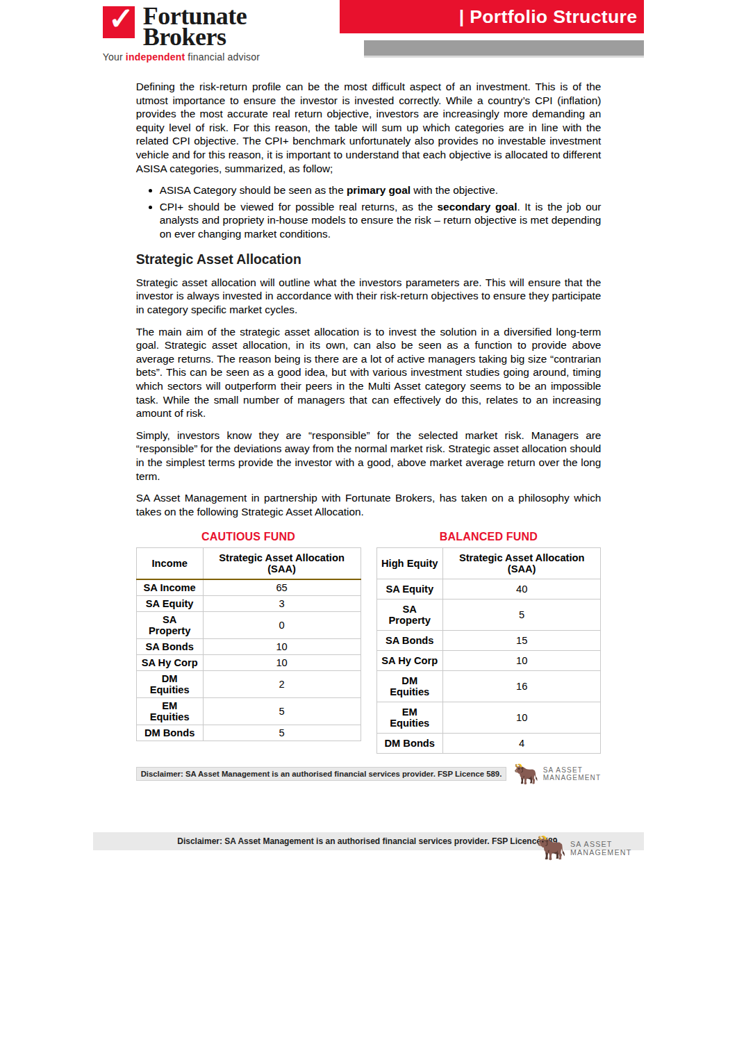✓
Fortunate
Brokers
Your independent financial advisor
| Portfolio Structure
Defining the risk-return profile can be the most difficult aspect of an investment. This is of the utmost importance to ensure the investor is invested correctly. While a country’s CPI (inflation) provides the most accurate real return objective, investors are increasingly more demanding an equity level of risk. For this reason, the table will sum up which categories are in line with the related CPI objective. The CPI+ benchmark unfortunately also provides no investable investment vehicle and for this reason, it is important to understand that each objective is allocated to different ASISA categories, summarized, as follow;
ASISA Category should be seen as the primary goal with the objective.
CPI+ should be viewed for possible real returns, as the secondary goal. It is the job our analysts and propriety in-house models to ensure the risk – return objective is met depending on ever changing market conditions.
Strategic Asset Allocation
Strategic asset allocation will outline what the investors parameters are. This will ensure that the investor is always invested in accordance with their risk-return objectives to ensure they participate in category specific market cycles.
The main aim of the strategic asset allocation is to invest the solution in a diversified long-term goal. Strategic asset allocation, in its own, can also be seen as a function to provide above average returns. The reason being is there are a lot of active managers taking big size “contrarian bets”. This can be seen as a good idea, but with various investment studies going around, timing which sectors will outperform their peers in the Multi Asset category seems to be an impossible task. While the small number of managers that can effectively do this, relates to an increasing amount of risk.
Simply, investors know they are “responsible” for the selected market risk. Managers are “responsible” for the deviations away from the normal market risk. Strategic asset allocation should in the simplest terms provide the investor with a good, above market average return over the long term.
SA Asset Management in partnership with Fortunate Brokers, has taken on a philosophy which takes on the following Strategic Asset Allocation.
CAUTIOUS FUND
| Income | Strategic Asset Allocation (SAA) |
| --- | --- |
| SA Income | 65 |
| SA Equity | 3 |
| SA Property | 0 |
| SA Bonds | 10 |
| SA Hy Corp | 10 |
| DM Equities | 2 |
| EM Equities | 5 |
| DM Bonds | 5 |
BALANCED FUND
| High Equity | Strategic Asset Allocation (SAA) |
| --- | --- |
| SA Equity | 40 |
| SA Property | 5 |
| SA Bonds | 15 |
| SA Hy Corp | 10 |
| DM Equities | 16 |
| EM Equities | 10 |
| DM Bonds | 4 |
Disclaimer: SA Asset Management is an authorised financial services provider. FSP Licence 589.
🐂
SA ASSET
MANAGEMENT
Disclaimer: SA Asset Management is an authorised financial services provider. FSP Licence 589.
🐂
SA ASSET
MANAGEMENT